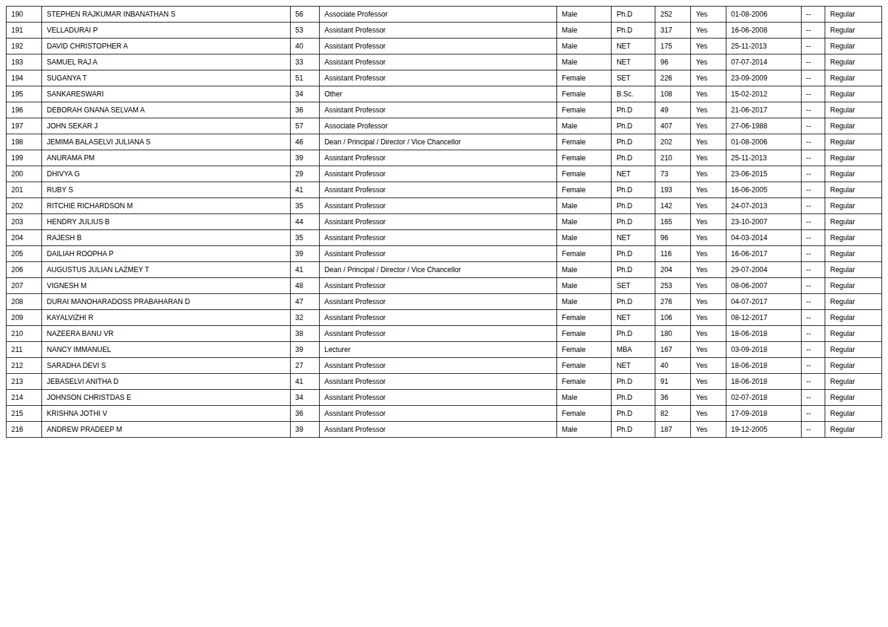| 190 | STEPHEN RAJKUMAR INBANATHAN S | 56 | Associate Professor | Male | Ph.D | 252 | Yes | 01-08-2006 | -- | Regular |
| 191 | VELLADURAI P | 53 | Assistant Professor | Male | Ph.D | 317 | Yes | 16-06-2008 | -- | Regular |
| 192 | DAVID CHRISTOPHER A | 40 | Assistant Professor | Male | NET | 175 | Yes | 25-11-2013 | -- | Regular |
| 193 | SAMUEL RAJ A | 33 | Assistant Professor | Male | NET | 96 | Yes | 07-07-2014 | -- | Regular |
| 194 | SUGANYA T | 51 | Assistant Professor | Female | SET | 226 | Yes | 23-09-2009 | -- | Regular |
| 195 | SANKARESWARI | 34 | Other | Female | B.Sc. | 108 | Yes | 15-02-2012 | -- | Regular |
| 196 | DEBORAH GNANA SELVAM A | 36 | Assistant Professor | Female | Ph.D | 49 | Yes | 21-06-2017 | -- | Regular |
| 197 | JOHN SEKAR J | 57 | Associate Professor | Male | Ph.D | 407 | Yes | 27-06-1988 | -- | Regular |
| 198 | JEMIMA BALASELVI JULIANA S | 46 | Dean / Principal / Director / Vice Chancellor | Female | Ph.D | 202 | Yes | 01-08-2006 | -- | Regular |
| 199 | ANURAMA PM | 39 | Assistant Professor | Female | Ph.D | 210 | Yes | 25-11-2013 | -- | Regular |
| 200 | DHIVYA G | 29 | Assistant Professor | Female | NET | 73 | Yes | 23-06-2015 | -- | Regular |
| 201 | RUBY S | 41 | Assistant Professor | Female | Ph.D | 193 | Yes | 16-06-2005 | -- | Regular |
| 202 | RITCHIE RICHARDSON M | 35 | Assistant Professor | Male | Ph.D | 142 | Yes | 24-07-2013 | -- | Regular |
| 203 | HENDRY JULIUS B | 44 | Assistant Professor | Male | Ph.D | 165 | Yes | 23-10-2007 | -- | Regular |
| 204 | RAJESH B | 35 | Assistant Professor | Male | NET | 96 | Yes | 04-03-2014 | -- | Regular |
| 205 | DAILIAH ROOPHA P | 39 | Assistant Professor | Female | Ph.D | 116 | Yes | 16-06-2017 | -- | Regular |
| 206 | AUGUSTUS JULIAN LAZMEY T | 41 | Dean / Principal / Director / Vice Chancellor | Male | Ph.D | 204 | Yes | 29-07-2004 | -- | Regular |
| 207 | VIGNESH M | 48 | Assistant Professor | Male | SET | 253 | Yes | 08-06-2007 | -- | Regular |
| 208 | DURAI MANOHARADOSS PRABAHARAN D | 47 | Assistant Professor | Male | Ph.D | 276 | Yes | 04-07-2017 | -- | Regular |
| 209 | KAYALVIZHI R | 32 | Assistant Professor | Female | NET | 106 | Yes | 08-12-2017 | -- | Regular |
| 210 | NAZEERA BANU VR | 38 | Assistant Professor | Female | Ph.D | 180 | Yes | 18-06-2018 | -- | Regular |
| 211 | NANCY IMMANUEL | 39 | Lecturer | Female | MBA | 167 | Yes | 03-09-2018 | -- | Regular |
| 212 | SARADHA DEVI S | 27 | Assistant Professor | Female | NET | 40 | Yes | 18-06-2018 | -- | Regular |
| 213 | JEBASELVI ANITHA D | 41 | Assistant Professor | Female | Ph.D | 91 | Yes | 18-06-2018 | -- | Regular |
| 214 | JOHNSON CHRISTDAS E | 34 | Assistant Professor | Male | Ph.D | 36 | Yes | 02-07-2018 | -- | Regular |
| 215 | KRISHNA JOTHI V | 36 | Assistant Professor | Female | Ph.D | 82 | Yes | 17-09-2018 | -- | Regular |
| 216 | ANDREW PRADEEP M | 39 | Assistant Professor | Male | Ph.D | 187 | Yes | 19-12-2005 | -- | Regular |